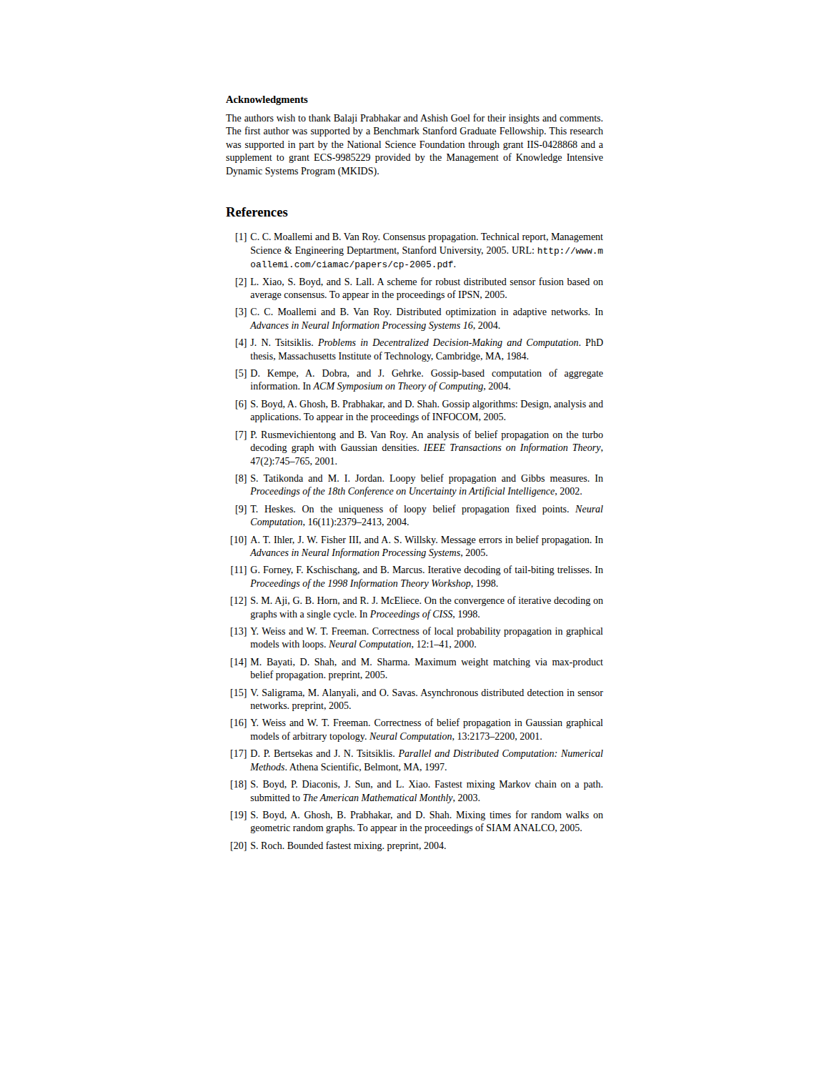Acknowledgments
The authors wish to thank Balaji Prabhakar and Ashish Goel for their insights and comments. The first author was supported by a Benchmark Stanford Graduate Fellowship. This research was supported in part by the National Science Foundation through grant IIS-0428868 and a supplement to grant ECS-9985229 provided by the Management of Knowledge Intensive Dynamic Systems Program (MKIDS).
References
C. C. Moallemi and B. Van Roy. Consensus propagation. Technical report, Management Science & Engineering Deptartment, Stanford University, 2005. URL: http://www.moallemi.com/ciamac/papers/cp-2005.pdf.
L. Xiao, S. Boyd, and S. Lall. A scheme for robust distributed sensor fusion based on average consensus. To appear in the proceedings of IPSN, 2005.
C. C. Moallemi and B. Van Roy. Distributed optimization in adaptive networks. In Advances in Neural Information Processing Systems 16, 2004.
J. N. Tsitsiklis. Problems in Decentralized Decision-Making and Computation. PhD thesis, Massachusetts Institute of Technology, Cambridge, MA, 1984.
D. Kempe, A. Dobra, and J. Gehrke. Gossip-based computation of aggregate information. In ACM Symposium on Theory of Computing, 2004.
S. Boyd, A. Ghosh, B. Prabhakar, and D. Shah. Gossip algorithms: Design, analysis and applications. To appear in the proceedings of INFOCOM, 2005.
P. Rusmevichientong and B. Van Roy. An analysis of belief propagation on the turbo decoding graph with Gaussian densities. IEEE Transactions on Information Theory, 47(2):745–765, 2001.
S. Tatikonda and M. I. Jordan. Loopy belief propagation and Gibbs measures. In Proceedings of the 18th Conference on Uncertainty in Artificial Intelligence, 2002.
T. Heskes. On the uniqueness of loopy belief propagation fixed points. Neural Computation, 16(11):2379–2413, 2004.
A. T. Ihler, J. W. Fisher III, and A. S. Willsky. Message errors in belief propagation. In Advances in Neural Information Processing Systems, 2005.
G. Forney, F. Kschischang, and B. Marcus. Iterative decoding of tail-biting trelisses. In Proceedings of the 1998 Information Theory Workshop, 1998.
S. M. Aji, G. B. Horn, and R. J. McEliece. On the convergence of iterative decoding on graphs with a single cycle. In Proceedings of CISS, 1998.
Y. Weiss and W. T. Freeman. Correctness of local probability propagation in graphical models with loops. Neural Computation, 12:1–41, 2000.
M. Bayati, D. Shah, and M. Sharma. Maximum weight matching via max-product belief propagation. preprint, 2005.
V. Saligrama, M. Alanyali, and O. Savas. Asynchronous distributed detection in sensor networks. preprint, 2005.
Y. Weiss and W. T. Freeman. Correctness of belief propagation in Gaussian graphical models of arbitrary topology. Neural Computation, 13:2173–2200, 2001.
D. P. Bertsekas and J. N. Tsitsiklis. Parallel and Distributed Computation: Numerical Methods. Athena Scientific, Belmont, MA, 1997.
S. Boyd, P. Diaconis, J. Sun, and L. Xiao. Fastest mixing Markov chain on a path. submitted to The American Mathematical Monthly, 2003.
S. Boyd, A. Ghosh, B. Prabhakar, and D. Shah. Mixing times for random walks on geometric random graphs. To appear in the proceedings of SIAM ANALCO, 2005.
S. Roch. Bounded fastest mixing. preprint, 2004.